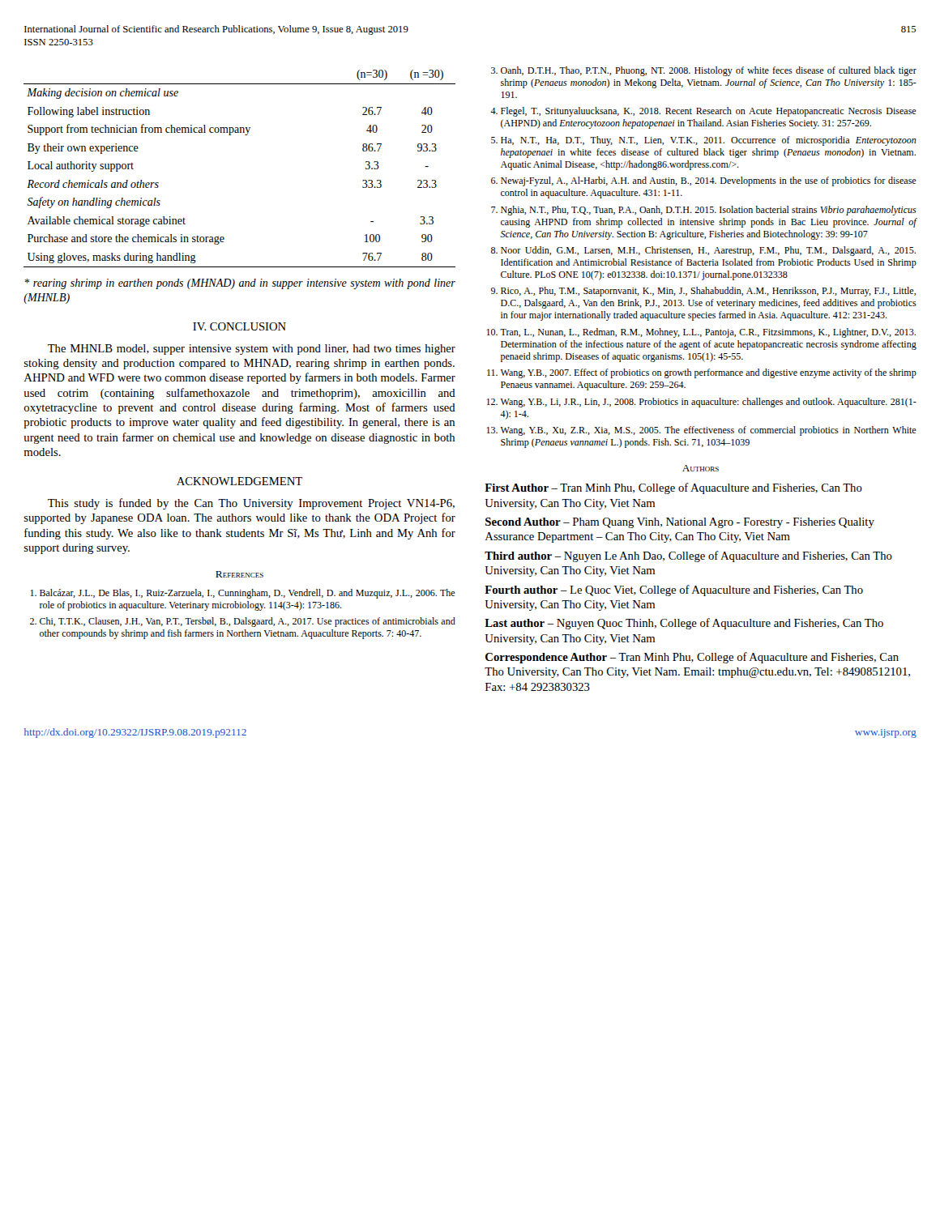International Journal of Scientific and Research Publications, Volume 9, Issue 8, August 2019
ISSN 2250-3153
815
| | (n=30) | (n =30) |
| Making decision on chemical use |
| Following label instruction | 26.7 | 40 |
| Support from technician from chemical company | 40 | 20 |
| By their own experience | 86.7 | 93.3 |
| Local authority support | 3.3 | - |
| Record chemicals and others | 33.3 | 23.3 |
| Safety on handling chemicals |
| Available chemical storage cabinet | - | 3.3 |
| Purchase and store the chemicals in storage | 100 | 90 |
| Using gloves, masks during handling | 76.7 | 80 |
* rearing shrimp in earthen ponds (MHNAD) and in supper intensive system with pond liner (MHNLB)
IV. CONCLUSION
The MHNLB model, supper intensive system with pond liner, had two times higher stoking density and production compared to MHNAD, rearing shrimp in earthen ponds. AHPND and WFD were two common disease reported by farmers in both models. Farmer used cotrim (containing sulfamethoxazole and trimethoprim), amoxicillin and oxytetracycline to prevent and control disease during farming. Most of farmers used probiotic products to improve water quality and feed digestibility. In general, there is an urgent need to train farmer on chemical use and knowledge on disease diagnostic in both models.
ACKNOWLEDGEMENT
This study is funded by the Can Tho University Improvement Project VN14-P6, supported by Japanese ODA loan. The authors would like to thank the ODA Project for funding this study. We also like to thank students Mr Sĩ, Ms Thư, Linh and My Anh for support during survey.
References
Balcázar, J.L., De Blas, I., Ruiz-Zarzuela, I., Cunningham, D., Vendrell, D. and Muzquiz, J.L., 2006. The role of probiotics in aquaculture. Veterinary microbiology. 114(3-4): 173-186.
Chi, T.T.K., Clausen, J.H., Van, P.T., Tersbøl, B., Dalsgaard, A., 2017. Use practices of antimicrobials and other compounds by shrimp and fish farmers in Northern Vietnam. Aquaculture Reports. 7: 40-47.
Oanh, D.T.H., Thao, P.T.N., Phuong, NT. 2008. Histology of white feces disease of cultured black tiger shrimp (Penaeus monodon) in Mekong Delta, Vietnam. Journal of Science, Can Tho University 1: 185-191.
Flegel, T., Sritunyaluucksana, K., 2018. Recent Research on Acute Hepatopancreatic Necrosis Disease (AHPND) and Enterocytozoon hepatopenaei in Thailand. Asian Fisheries Society. 31: 257-269.
Ha, N.T., Ha, D.T., Thuy, N.T., Lien, V.T.K., 2011. Occurrence of microsporidia Enterocytozoon hepatopenaei in white feces disease of cultured black tiger shrimp (Penaeus monodon) in Vietnam. Aquatic Animal Disease, <http://hadong86.wordpress.com/>.
Newaj-Fyzul, A., Al-Harbi, A.H. and Austin, B., 2014. Developments in the use of probiotics for disease control in aquaculture. Aquaculture. 431: 1-11.
Nghia, N.T., Phu, T.Q., Tuan, P.A., Oanh, D.T.H. 2015. Isolation bacterial strains Vibrio parahaemolyticus causing AHPND from shrimp collected in intensive shrimp ponds in Bac Lieu province. Journal of Science, Can Tho University. Section B: Agriculture, Fisheries and Biotechnology: 39: 99-107
Noor Uddin, G.M., Larsen, M.H., Christensen, H., Aarestrup, F.M., Phu, T.M., Dalsgaard, A., 2015. Identification and Antimicrobial Resistance of Bacteria Isolated from Probiotic Products Used in Shrimp Culture. PLoS ONE 10(7): e0132338. doi:10.1371/ journal.pone.0132338
Rico, A., Phu, T.M., Satapornvanit, K., Min, J., Shahabuddin, A.M., Henriksson, P.J., Murray, F.J., Little, D.C., Dalsgaard, A., Van den Brink, P.J., 2013. Use of veterinary medicines, feed additives and probiotics in four major internationally traded aquaculture species farmed in Asia. Aquaculture. 412: 231-243.
Tran, L., Nunan, L., Redman, R.M., Mohney, L.L., Pantoja, C.R., Fitzsimmons, K., Lightner, D.V., 2013. Determination of the infectious nature of the agent of acute hepatopancreatic necrosis syndrome affecting penaeid shrimp. Diseases of aquatic organisms. 105(1): 45-55.
Wang, Y.B., 2007. Effect of probiotics on growth performance and digestive enzyme activity of the shrimp Penaeus vannamei. Aquaculture. 269: 259–264.
Wang, Y.B., Li, J.R., Lin, J., 2008. Probiotics in aquaculture: challenges and outlook. Aquaculture. 281(1-4): 1-4.
Wang, Y.B., Xu, Z.R., Xia, M.S., 2005. The effectiveness of commercial probiotics in Northern White Shrimp (Penaeus vannamei L.) ponds. Fish. Sci. 71, 1034–1039
Authors
First Author – Tran Minh Phu, College of Aquaculture and Fisheries, Can Tho University, Can Tho City, Viet Nam
Second Author – Pham Quang Vinh, National Agro - Forestry - Fisheries Quality Assurance Department – Can Tho City, Can Tho City, Viet Nam
Third author – Nguyen Le Anh Dao, College of Aquaculture and Fisheries, Can Tho University, Can Tho City, Viet Nam
Fourth author – Le Quoc Viet, College of Aquaculture and Fisheries, Can Tho University, Can Tho City, Viet Nam
Last author – Nguyen Quoc Thinh, College of Aquaculture and Fisheries, Can Tho University, Can Tho City, Viet Nam
Correspondence Author – Tran Minh Phu, College of Aquaculture and Fisheries, Can Tho University, Can Tho City, Viet Nam. Email: tmphu@ctu.edu.vn, Tel: +84908512101, Fax: +84 2923830323
http://dx.doi.org/10.29322/IJSRP.9.08.2019.p92112 www.ijsrp.org